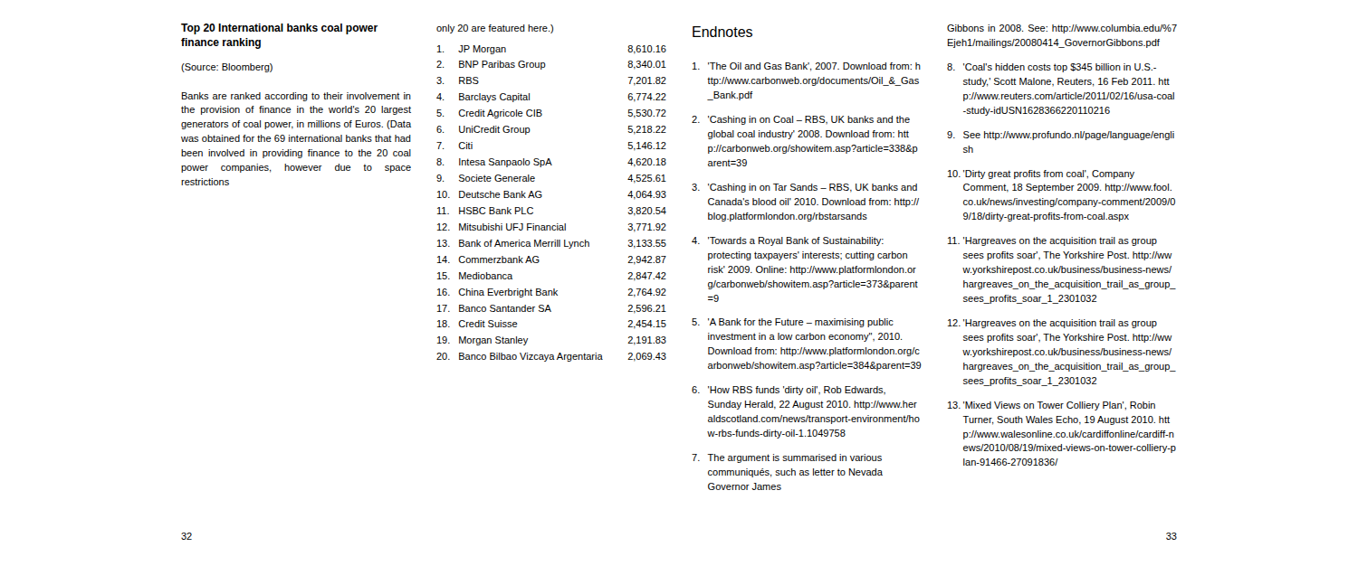Top 20 International banks coal power finance ranking
(Source: Bloomberg)
Banks are ranked according to their involvement in the provision of finance in the world's 20 largest generators of coal power, in millions of Euros. (Data was obtained for the 69 international banks that had been involved in providing finance to the 20 coal power companies, however due to space restrictions
only 20 are featured here.)
| 1. | JP Morgan | 8,610.16 |
| 2. | BNP Paribas Group | 8,340.01 |
| 3. | RBS | 7,201.82 |
| 4. | Barclays Capital | 6,774.22 |
| 5. | Credit Agricole CIB | 5,530.72 |
| 6. | UniCredit Group | 5,218.22 |
| 7. | Citi | 5,146.12 |
| 8. | Intesa Sanpaolo SpA | 4,620.18 |
| 9. | Societe Generale | 4,525.61 |
| 10. | Deutsche Bank AG | 4,064.93 |
| 11. | HSBC Bank PLC | 3,820.54 |
| 12. | Mitsubishi UFJ Financial | 3,771.92 |
| 13. | Bank of America Merrill Lynch | 3,133.55 |
| 14. | Commerzbank AG | 2,942.87 |
| 15. | Mediobanca | 2,847.42 |
| 16. | China Everbright Bank | 2,764.92 |
| 17. | Banco Santander SA | 2,596.21 |
| 18. | Credit Suisse | 2,454.15 |
| 19. | Morgan Stanley | 2,191.83 |
| 20. | Banco Bilbao Vizcaya Argentaria | 2,069.43 |
Endnotes
'The Oil and Gas Bank', 2007. Download from: http://www.carbonweb.org/documents/Oil_&_Gas_Bank.pdf
'Cashing in on Coal – RBS, UK banks and the global coal industry' 2008. Download from: http://carbonweb.org/showitem.asp?article=338&parent=39
'Cashing in on Tar Sands – RBS, UK banks and Canada's blood oil' 2010. Download from: http://blog.platformlondon.org/rbstarsands
'Towards a Royal Bank of Sustainability: protecting taxpayers' interests; cutting carbon risk' 2009. Online: http://www.platformlondon.org/carbonweb/showitem.asp?article=373&parent=9
'A Bank for the Future – maximising public investment in a low carbon economy", 2010. Download from: http://www.platformlondon.org/carbonweb/showitem.asp?article=384&parent=39
'How RBS funds 'dirty oil', Rob Edwards, Sunday Herald, 22 August 2010. http://www.heraldscotland.com/news/transport-environment/how-rbs-funds-dirty-oil-1.1049758
The argument is summarised in various communiqués, such as letter to Nevada Governor James
Gibbons in 2008. See: http://www.columbia.edu/%7Ejeh1/mailings/20080414_GovernorGibbons.pdf
'Coal's hidden costs top $345 billion in U.S.-study,' Scott Malone, Reuters, 16 Feb 2011. http://www.reuters.com/article/2011/02/16/usa-coal-study-idUSN1628366220110216
See http://www.profundo.nl/page/language/english
'Dirty great profits from coal', Company Comment, 18 September 2009. http://www.fool.co.uk/news/investing/company-comment/2009/09/18/dirty-great-profits-from-coal.aspx
'Hargreaves on the acquisition trail as group sees profits soar', The Yorkshire Post. http://www.yorkshirepost.co.uk/business/business-news/hargreaves_on_the_acquisition_trail_as_group_sees_profits_soar_1_2301032
'Hargreaves on the acquisition trail as group sees profits soar', The Yorkshire Post. http://www.yorkshirepost.co.uk/business/business-news/hargreaves_on_the_acquisition_trail_as_group_sees_profits_soar_1_2301032
'Mixed Views on Tower Colliery Plan', Robin Turner, South Wales Echo, 19 August 2010. http://www.walesonline.co.uk/cardiffonline/cardiff-news/2010/08/19/mixed-views-on-tower-colliery-plan-91466-27091836/
32 33